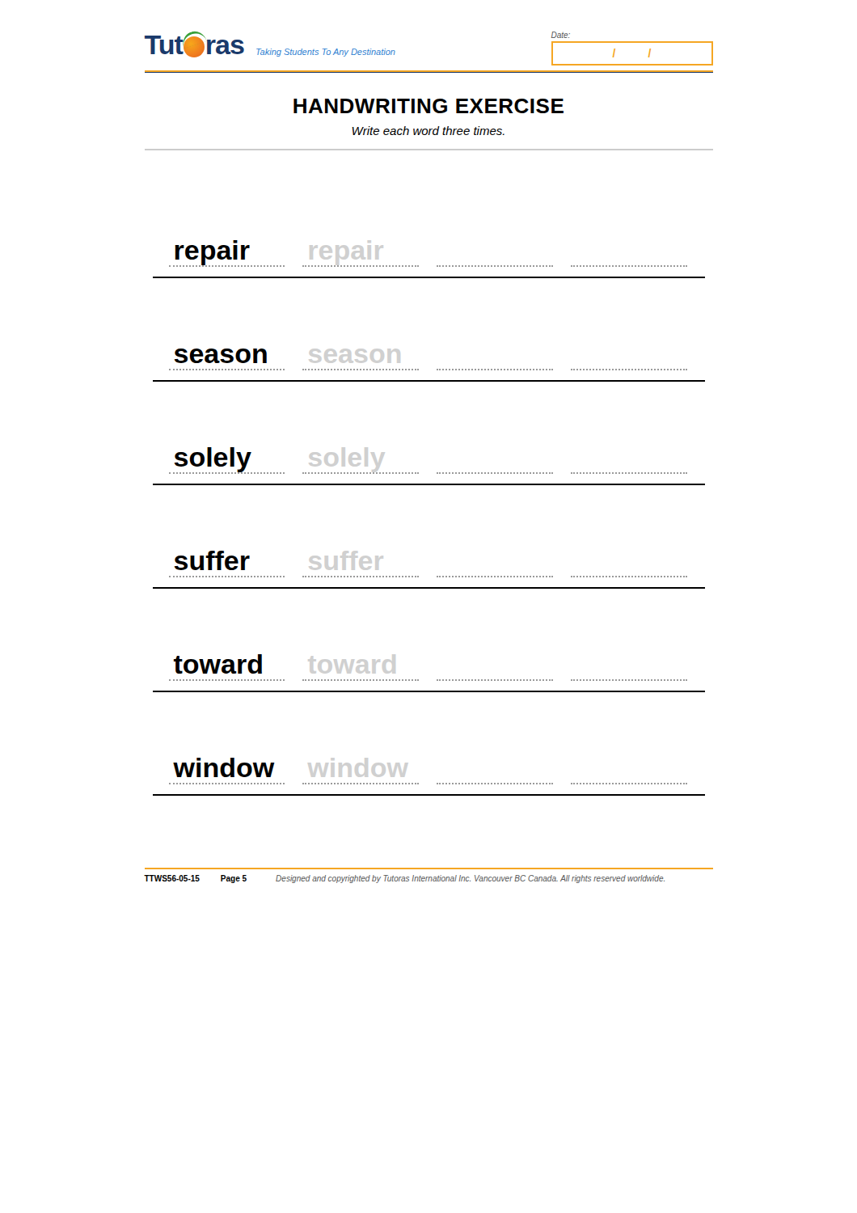Tut ras
Taking Students To Any Destination
Date:
//
HANDWRITING EXERCISE
Write each word three times.
repair
repair
season
season
solely
solely
suffer
suffer
toward
toward
window
window
TTWS56-05-15 Page 5 Designed and copyrighted by Tutoras International Inc. Vancouver BC Canada. All rights reserved worldwide.